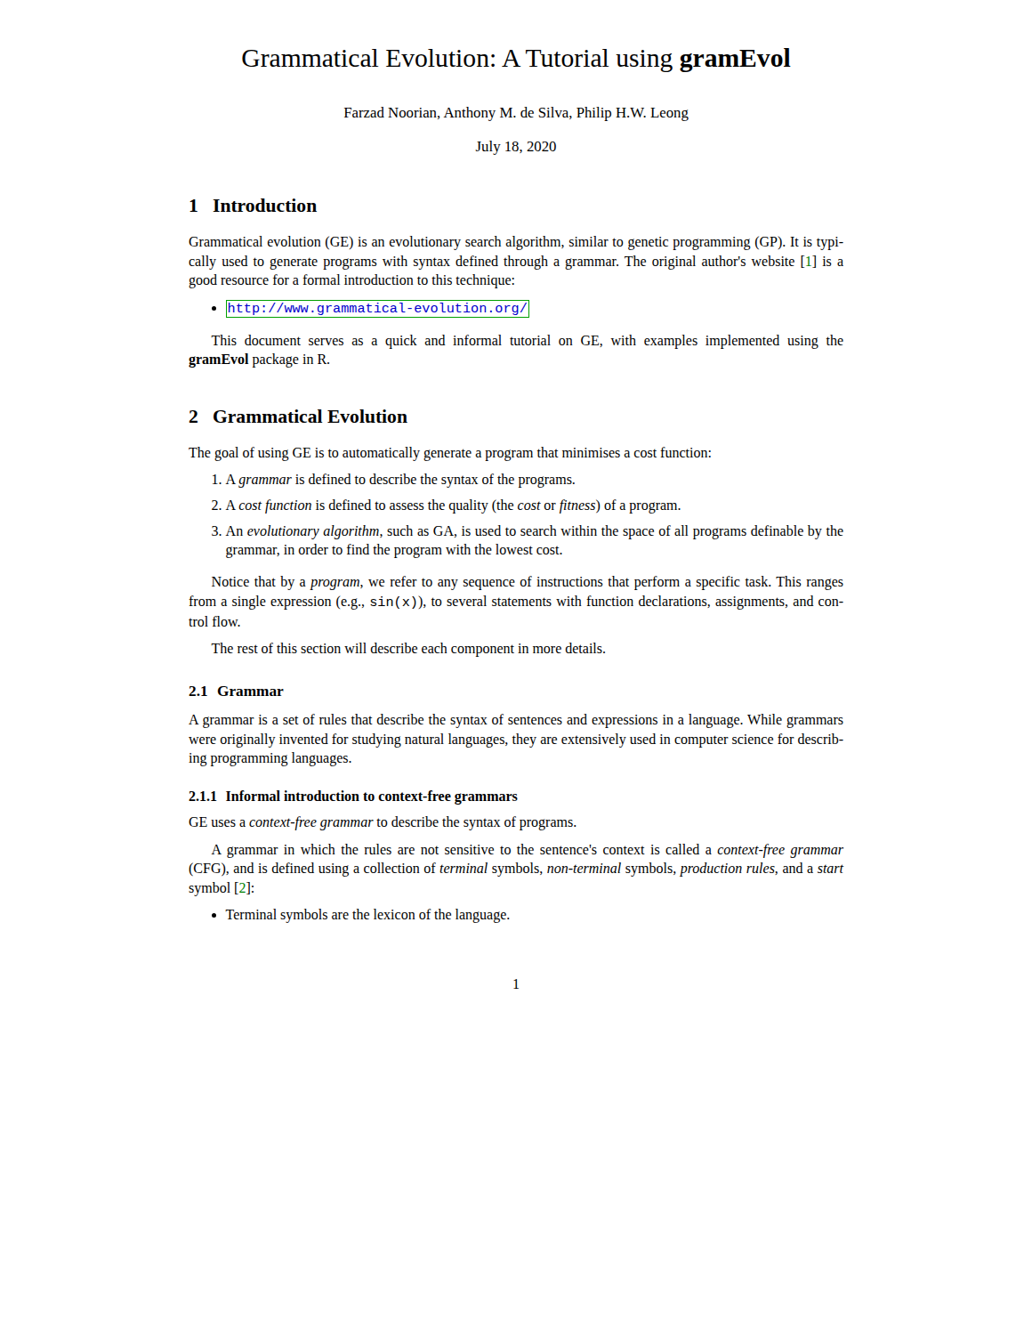Grammatical Evolution: A Tutorial using gramEvol
Farzad Noorian, Anthony M. de Silva, Philip H.W. Leong
July 18, 2020
1 Introduction
Grammatical evolution (GE) is an evolutionary search algorithm, similar to genetic programming (GP). It is typically used to generate programs with syntax defined through a grammar. The original author's website [1] is a good resource for a formal introduction to this technique:
http://www.grammatical-evolution.org/
This document serves as a quick and informal tutorial on GE, with examples implemented using the gramEvol package in R.
2 Grammatical Evolution
The goal of using GE is to automatically generate a program that minimises a cost function:
A grammar is defined to describe the syntax of the programs.
A cost function is defined to assess the quality (the cost or fitness) of a program.
An evolutionary algorithm, such as GA, is used to search within the space of all programs definable by the grammar, in order to find the program with the lowest cost.
Notice that by a program, we refer to any sequence of instructions that perform a specific task. This ranges from a single expression (e.g., sin(x)), to several statements with function declarations, assignments, and control flow.
The rest of this section will describe each component in more details.
2.1 Grammar
A grammar is a set of rules that describe the syntax of sentences and expressions in a language. While grammars were originally invented for studying natural languages, they are extensively used in computer science for describing programming languages.
2.1.1 Informal introduction to context-free grammars
GE uses a context-free grammar to describe the syntax of programs.
A grammar in which the rules are not sensitive to the sentence's context is called a context-free grammar (CFG), and is defined using a collection of terminal symbols, non-terminal symbols, production rules, and a start symbol [2]:
Terminal symbols are the lexicon of the language.
1